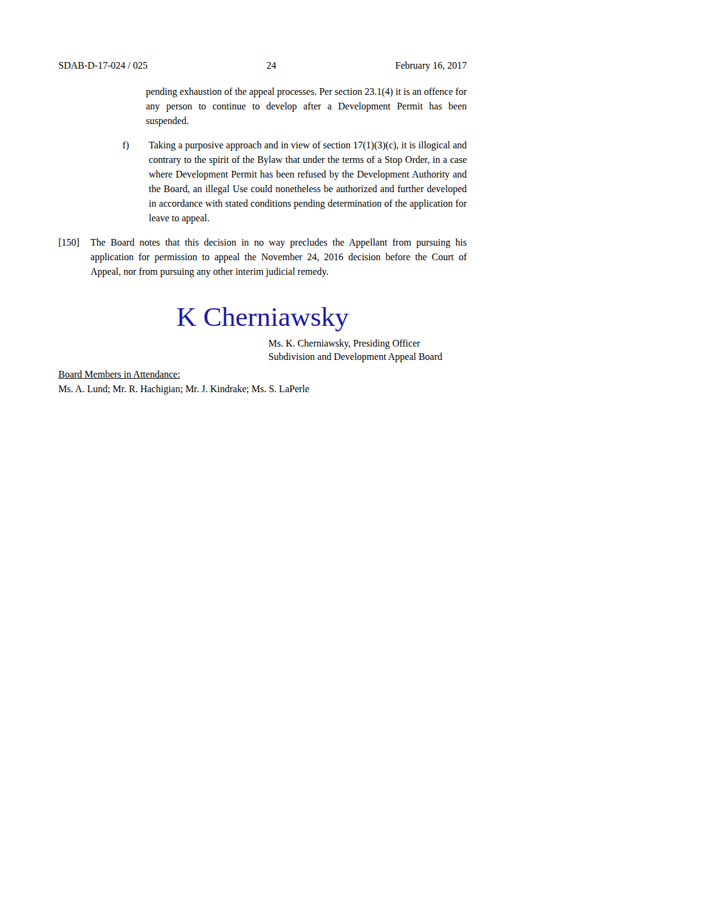SDAB-D-17-024 / 025
24
February 16, 2017
pending exhaustion of the appeal processes. Per section 23.1(4) it is an offence for any person to continue to develop after a Development Permit has been suspended.
f)
Taking a purposive approach and in view of section 17(1)(3)(c), it is illogical and contrary to the spirit of the Bylaw that under the terms of a Stop Order, in a case where Development Permit has been refused by the Development Authority and the Board, an illegal Use could nonetheless be authorized and further developed in accordance with stated conditions pending determination of the application for leave to appeal.
[150]
The Board notes that this decision in no way precludes the Appellant from pursuing his application for permission to appeal the November 24, 2016 decision before the Court of Appeal, nor from pursuing any other interim judicial remedy.
K Cherniawsky
Ms. K. Cherniawsky, Presiding Officer
Subdivision and Development Appeal Board
Board Members in Attendance:
Ms. A. Lund; Mr. R. Hachigian; Mr. J. Kindrake; Ms. S. LaPerle